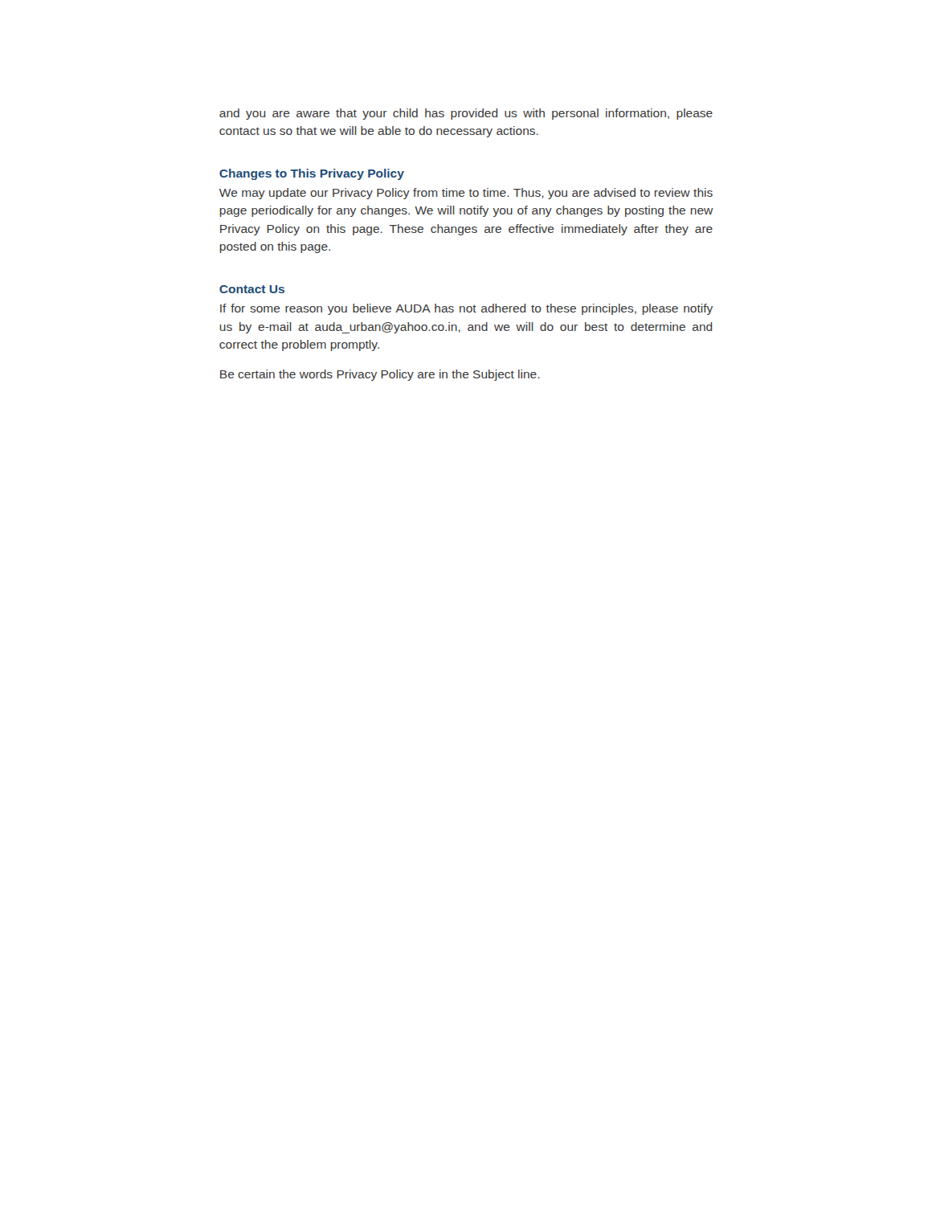and you are aware that your child has provided us with personal information, please contact us so that we will be able to do necessary actions.
Changes to This Privacy Policy
We may update our Privacy Policy from time to time. Thus, you are advised to review this page periodically for any changes. We will notify you of any changes by posting the new Privacy Policy on this page. These changes are effective immediately after they are posted on this page.
Contact Us
If for some reason you believe AUDA has not adhered to these principles, please notify us by e-mail at auda_urban@yahoo.co.in, and we will do our best to determine and correct the problem promptly.
Be certain the words Privacy Policy are in the Subject line.